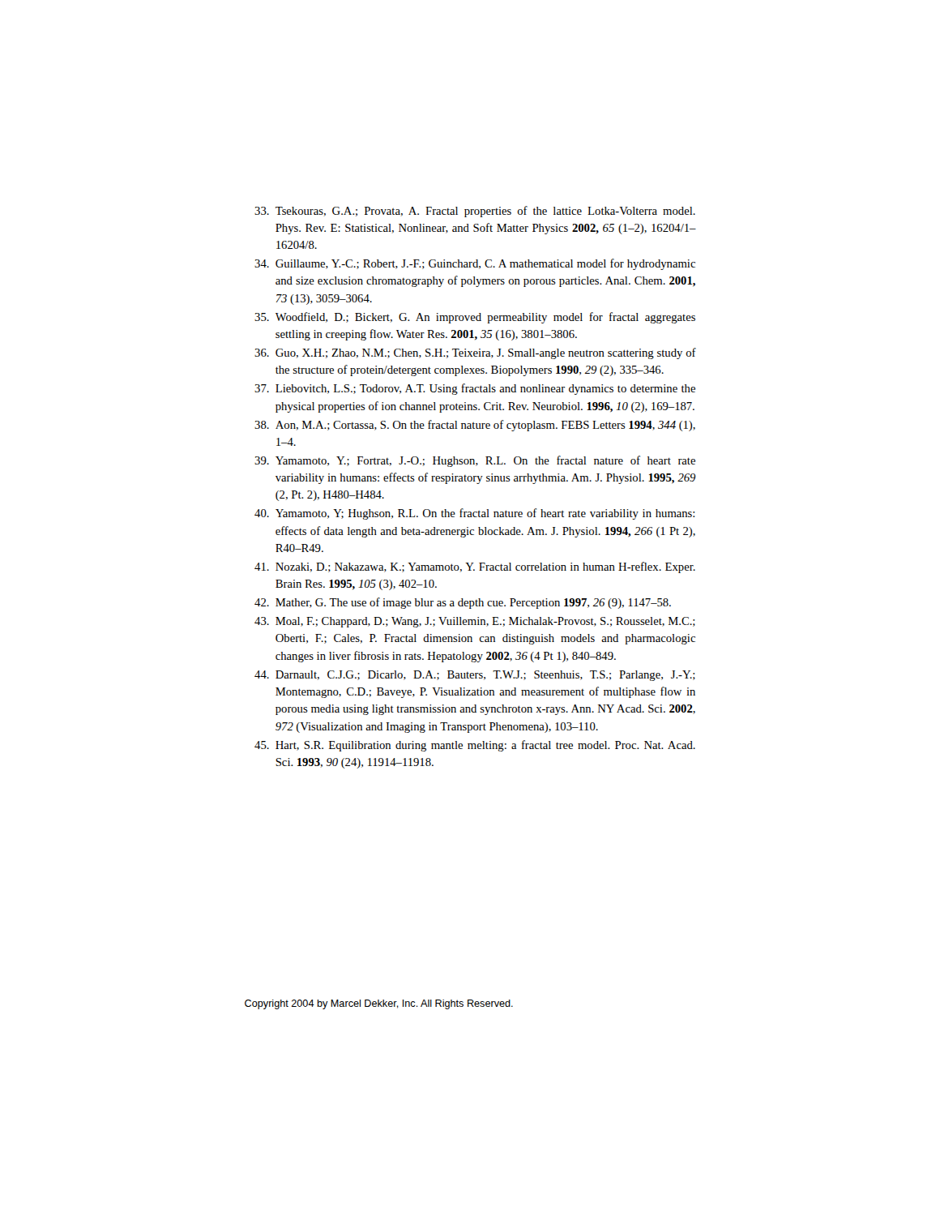33. Tsekouras, G.A.; Provata, A. Fractal properties of the lattice Lotka-Volterra model. Phys. Rev. E: Statistical, Nonlinear, and Soft Matter Physics 2002, 65 (1–2), 16204/1–16204/8.
34. Guillaume, Y.-C.; Robert, J.-F.; Guinchard, C. A mathematical model for hydrodynamic and size exclusion chromatography of polymers on porous particles. Anal. Chem. 2001, 73 (13), 3059–3064.
35. Woodfield, D.; Bickert, G. An improved permeability model for fractal aggregates settling in creeping flow. Water Res. 2001, 35 (16), 3801–3806.
36. Guo, X.H.; Zhao, N.M.; Chen, S.H.; Teixeira, J. Small-angle neutron scattering study of the structure of protein/detergent complexes. Biopolymers 1990, 29 (2), 335–346.
37. Liebovitch, L.S.; Todorov, A.T. Using fractals and nonlinear dynamics to determine the physical properties of ion channel proteins. Crit. Rev. Neurobiol. 1996, 10 (2), 169–187.
38. Aon, M.A.; Cortassa, S. On the fractal nature of cytoplasm. FEBS Letters 1994, 344 (1), 1–4.
39. Yamamoto, Y.; Fortrat, J.-O.; Hughson, R.L. On the fractal nature of heart rate variability in humans: effects of respiratory sinus arrhythmia. Am. J. Physiol. 1995, 269 (2, Pt. 2), H480–H484.
40. Yamamoto, Y; Hughson, R.L. On the fractal nature of heart rate variability in humans: effects of data length and beta-adrenergic blockade. Am. J. Physiol. 1994, 266 (1 Pt 2), R40–R49.
41. Nozaki, D.; Nakazawa, K.; Yamamoto, Y. Fractal correlation in human H-reflex. Exper. Brain Res. 1995, 105 (3), 402–10.
42. Mather, G. The use of image blur as a depth cue. Perception 1997, 26 (9), 1147–58.
43. Moal, F.; Chappard, D.; Wang, J.; Vuillemin, E.; Michalak-Provost, S.; Rousselet, M.C.; Oberti, F.; Cales, P. Fractal dimension can distinguish models and pharmacologic changes in liver fibrosis in rats. Hepatology 2002, 36 (4 Pt 1), 840–849.
44. Darnault, C.J.G.; Dicarlo, D.A.; Bauters, T.W.J.; Steenhuis, T.S.; Parlange, J.-Y.; Montemagno, C.D.; Baveye, P. Visualization and measurement of multiphase flow in porous media using light transmission and synchroton x-rays. Ann. NY Acad. Sci. 2002, 972 (Visualization and Imaging in Transport Phenomena), 103–110.
45. Hart, S.R. Equilibration during mantle melting: a fractal tree model. Proc. Nat. Acad. Sci. 1993, 90 (24), 11914–11918.
Copyright 2004 by Marcel Dekker, Inc. All Rights Reserved.